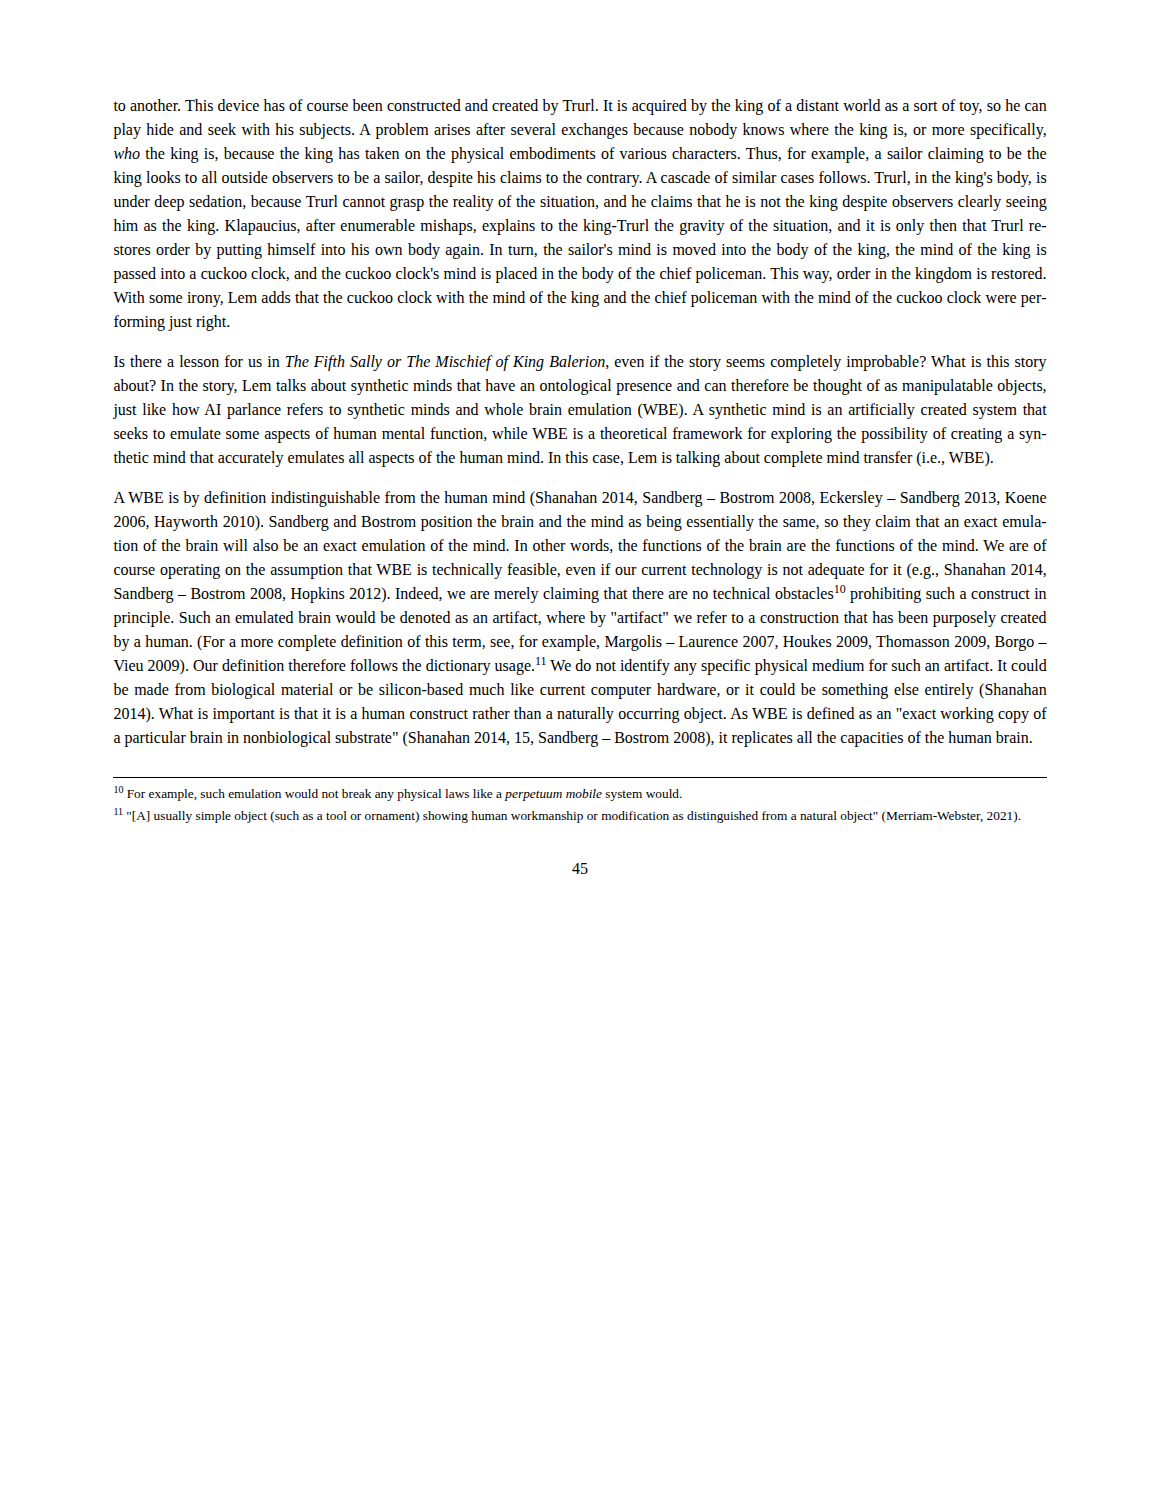to another. This device has of course been constructed and created by Trurl. It is acquired by the king of a distant world as a sort of toy, so he can play hide and seek with his subjects. A problem arises after several exchanges because nobody knows where the king is, or more specifically, who the king is, because the king has taken on the physical embodiments of various characters. Thus, for example, a sailor claiming to be the king looks to all outside observers to be a sailor, despite his claims to the contrary. A cascade of similar cases follows. Trurl, in the king's body, is under deep sedation, because Trurl cannot grasp the reality of the situation, and he claims that he is not the king despite observers clearly seeing him as the king. Klapaucius, after enumerable mishaps, explains to the king-Trurl the gravity of the situation, and it is only then that Trurl restores order by putting himself into his own body again. In turn, the sailor's mind is moved into the body of the king, the mind of the king is passed into a cuckoo clock, and the cuckoo clock's mind is placed in the body of the chief policeman. This way, order in the kingdom is restored. With some irony, Lem adds that the cuckoo clock with the mind of the king and the chief policeman with the mind of the cuckoo clock were performing just right.
Is there a lesson for us in The Fifth Sally or The Mischief of King Balerion, even if the story seems completely improbable? What is this story about? In the story, Lem talks about synthetic minds that have an ontological presence and can therefore be thought of as manipulatable objects, just like how AI parlance refers to synthetic minds and whole brain emulation (WBE). A synthetic mind is an artificially created system that seeks to emulate some aspects of human mental function, while WBE is a theoretical framework for exploring the possibility of creating a synthetic mind that accurately emulates all aspects of the human mind. In this case, Lem is talking about complete mind transfer (i.e., WBE).
A WBE is by definition indistinguishable from the human mind (Shanahan 2014, Sandberg – Bostrom 2008, Eckersley – Sandberg 2013, Koene 2006, Hayworth 2010). Sandberg and Bostrom position the brain and the mind as being essentially the same, so they claim that an exact emulation of the brain will also be an exact emulation of the mind. In other words, the functions of the brain are the functions of the mind. We are of course operating on the assumption that WBE is technically feasible, even if our current technology is not adequate for it (e.g., Shanahan 2014, Sandberg – Bostrom 2008, Hopkins 2012). Indeed, we are merely claiming that there are no technical obstacles10 prohibiting such a construct in principle. Such an emulated brain would be denoted as an artifact, where by "artifact" we refer to a construction that has been purposely created by a human. (For a more complete definition of this term, see, for example, Margolis – Laurence 2007, Houkes 2009, Thomasson 2009, Borgo – Vieu 2009). Our definition therefore follows the dictionary usage.11 We do not identify any specific physical medium for such an artifact. It could be made from biological material or be silicon-based much like current computer hardware, or it could be something else entirely (Shanahan 2014). What is important is that it is a human construct rather than a naturally occurring object. As WBE is defined as an "exact working copy of a particular brain in nonbiological substrate" (Shanahan 2014, 15, Sandberg – Bostrom 2008), it replicates all the capacities of the human brain.
10 For example, such emulation would not break any physical laws like a perpetuum mobile system would.
11 "[A] usually simple object (such as a tool or ornament) showing human workmanship or modification as distinguished from a natural object" (Merriam-Webster, 2021).
45